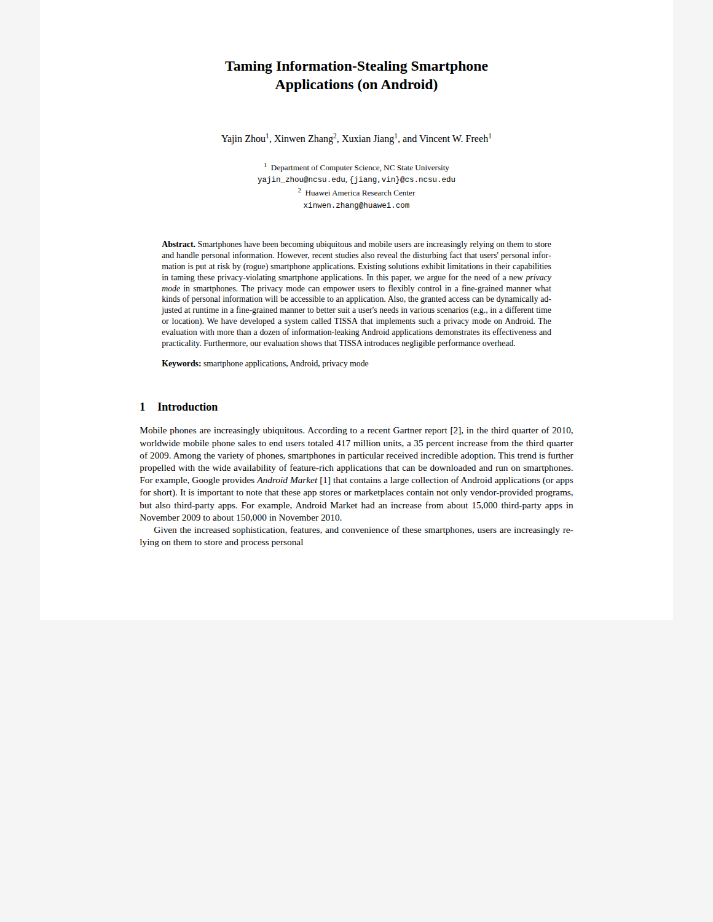Taming Information-Stealing Smartphone
Applications (on Android)
Yajin Zhou1, Xinwen Zhang2, Xuxian Jiang1, and Vincent W. Freeh1
1 Department of Computer Science, NC State University
yajin_zhou@ncsu.edu, {jiang,vin}@cs.ncsu.edu
2 Huawei America Research Center
xinwen.zhang@huawei.com
Abstract. Smartphones have been becoming ubiquitous and mobile users are increasingly relying on them to store and handle personal information. However, recent studies also reveal the disturbing fact that users' personal information is put at risk by (rogue) smartphone applications. Existing solutions exhibit limitations in their capabilities in taming these privacy-violating smartphone applications. In this paper, we argue for the need of a new privacy mode in smartphones. The privacy mode can empower users to flexibly control in a fine-grained manner what kinds of personal information will be accessible to an application. Also, the granted access can be dynamically adjusted at runtime in a fine-grained manner to better suit a user's needs in various scenarios (e.g., in a different time or location). We have developed a system called TISSA that implements such a privacy mode on Android. The evaluation with more than a dozen of information-leaking Android applications demonstrates its effectiveness and practicality. Furthermore, our evaluation shows that TISSA introduces negligible performance overhead.
Keywords: smartphone applications, Android, privacy mode
1 Introduction
Mobile phones are increasingly ubiquitous. According to a recent Gartner report [2], in the third quarter of 2010, worldwide mobile phone sales to end users totaled 417 million units, a 35 percent increase from the third quarter of 2009. Among the variety of phones, smartphones in particular received incredible adoption. This trend is further propelled with the wide availability of feature-rich applications that can be downloaded and run on smartphones. For example, Google provides Android Market [1] that contains a large collection of Android applications (or apps for short). It is important to note that these app stores or marketplaces contain not only vendor-provided programs, but also third-party apps. For example, Android Market had an increase from about 15,000 third-party apps in November 2009 to about 150,000 in November 2010.
Given the increased sophistication, features, and convenience of these smartphones, users are increasingly relying on them to store and process personal